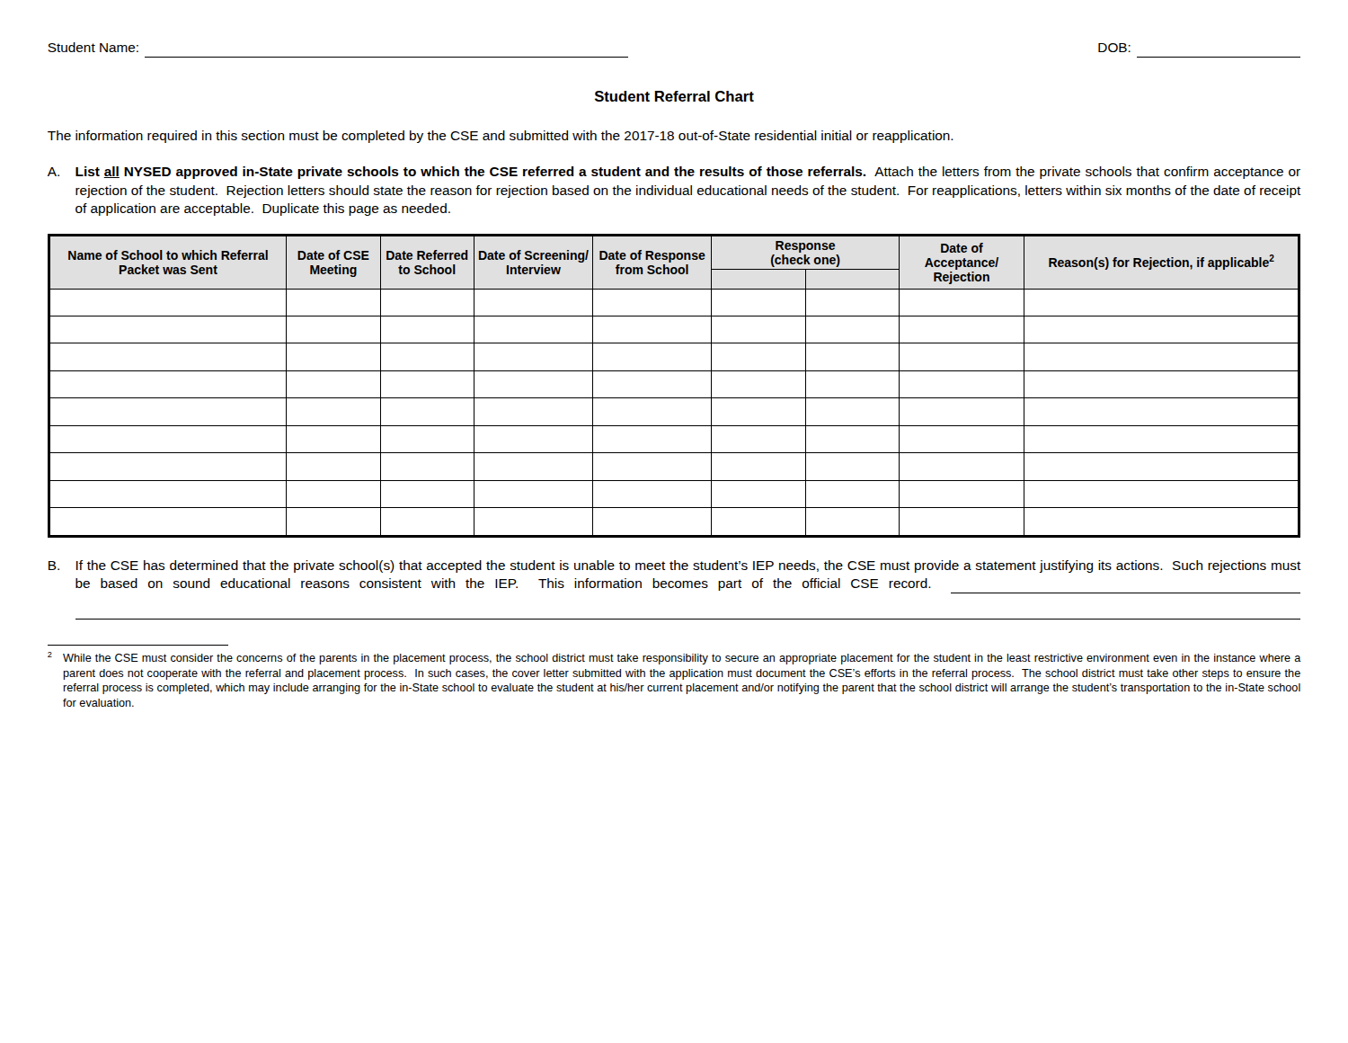Student Name:
DOB:
Student Referral Chart
The information required in this section must be completed by the CSE and submitted with the 2017-18 out-of-State residential initial or reapplication.
A.
List all NYSED approved in-State private schools to which the CSE referred a student and the results of those referrals. Attach the letters from the private schools that confirm acceptance or rejection of the student. Rejection letters should state the reason for rejection based on the individual educational needs of the student. For reapplications, letters within six months of the date of receipt of application are acceptable. Duplicate this page as needed.
| Name of School to which Referral Packet was Sent | Date of CSE Meeting | Date Referred to School | Date of Screening/ Interview | Date of Response from School | Response (check one) | Date of Acceptance/ Rejection | Reason(s) for Rejection, if applicable 2 |
| --- | --- | --- | --- | --- | --- | --- | --- |
B.
If the CSE has determined that the private school(s) that accepted the student is unable to meet the student’s IEP needs, the CSE must provide a statement justifying its actions. Such rejections must be based on sound educational reasons consistent with the IEP. This information becomes part of the official CSE record.
2
While the CSE must consider the concerns of the parents in the placement process, the school district must take responsibility to secure an appropriate placement for the student in the least restrictive environment even in the instance where a parent does not cooperate with the referral and placement process. In such cases, the cover letter submitted with the application must document the CSE’s efforts in the referral process. The school district must take other steps to ensure the referral process is completed, which may include arranging for the in-State school to evaluate the student at his/her current placement and/or notifying the parent that the school district will arrange the student’s transportation to the in-State school for evaluation.